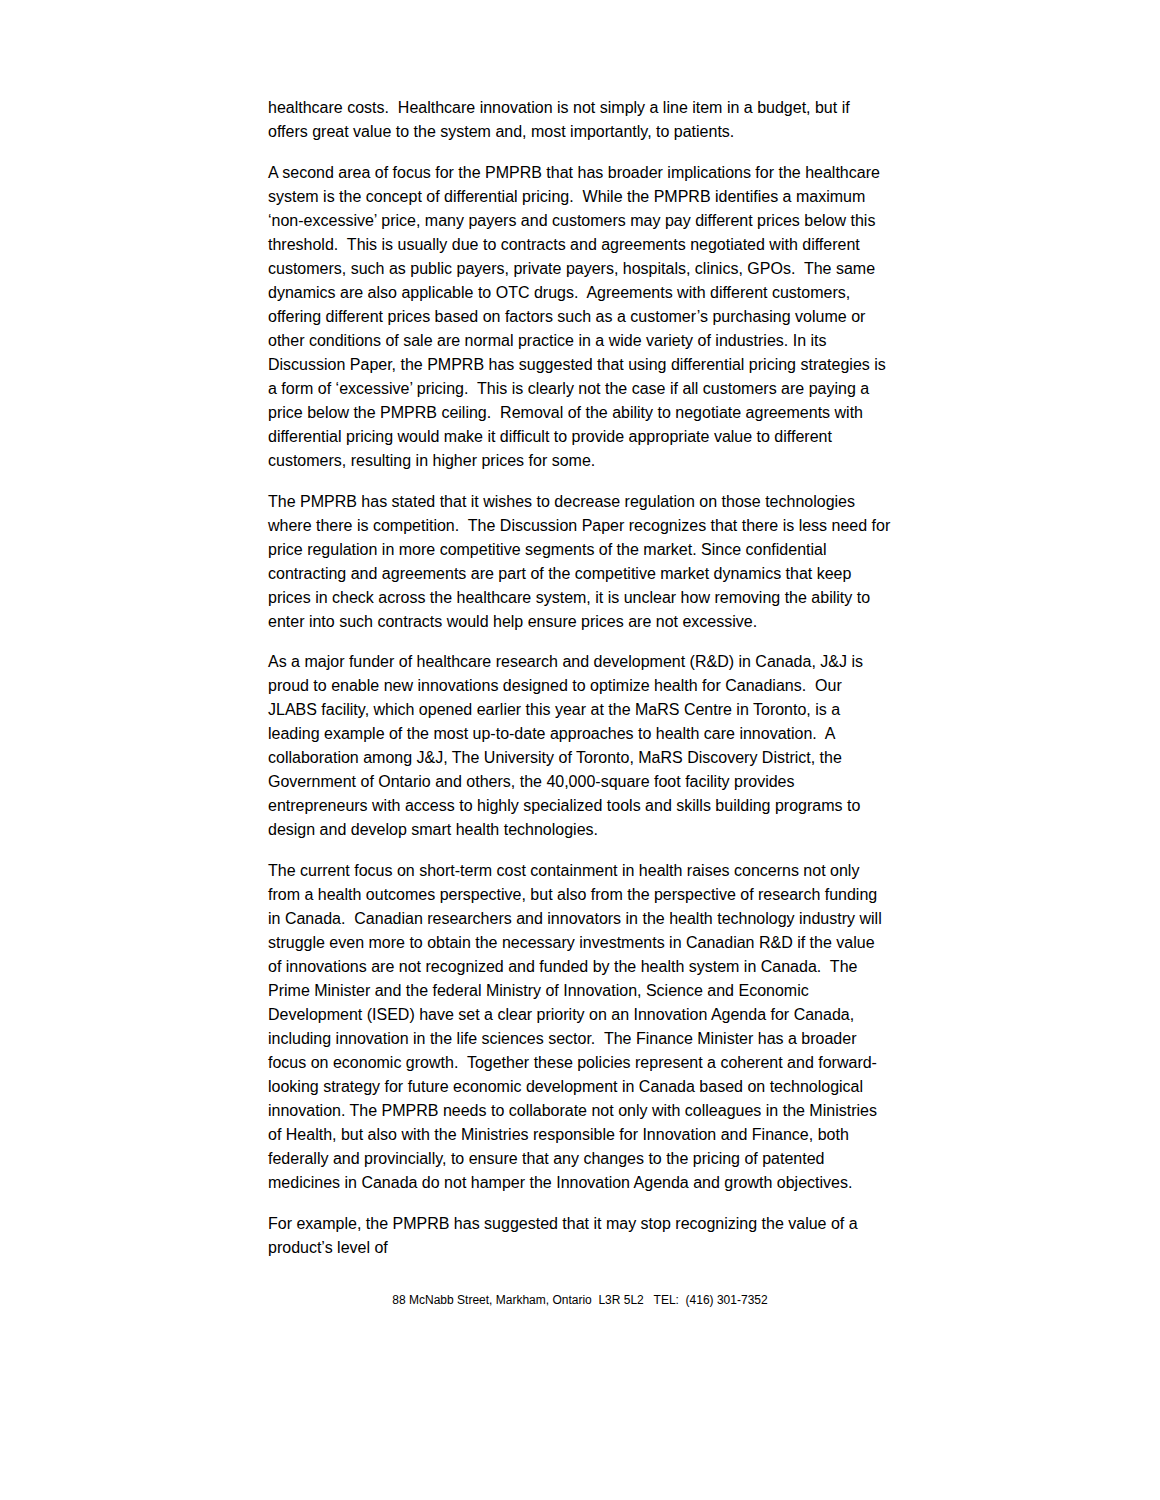healthcare costs. Healthcare innovation is not simply a line item in a budget, but if offers great value to the system and, most importantly, to patients.
A second area of focus for the PMPRB that has broader implications for the healthcare system is the concept of differential pricing. While the PMPRB identifies a maximum ‘non-excessive’ price, many payers and customers may pay different prices below this threshold. This is usually due to contracts and agreements negotiated with different customers, such as public payers, private payers, hospitals, clinics, GPOs. The same dynamics are also applicable to OTC drugs. Agreements with different customers, offering different prices based on factors such as a customer’s purchasing volume or other conditions of sale are normal practice in a wide variety of industries. In its Discussion Paper, the PMPRB has suggested that using differential pricing strategies is a form of ‘excessive’ pricing. This is clearly not the case if all customers are paying a price below the PMPRB ceiling. Removal of the ability to negotiate agreements with differential pricing would make it difficult to provide appropriate value to different customers, resulting in higher prices for some.
The PMPRB has stated that it wishes to decrease regulation on those technologies where there is competition. The Discussion Paper recognizes that there is less need for price regulation in more competitive segments of the market. Since confidential contracting and agreements are part of the competitive market dynamics that keep prices in check across the healthcare system, it is unclear how removing the ability to enter into such contracts would help ensure prices are not excessive.
As a major funder of healthcare research and development (R&D) in Canada, J&J is proud to enable new innovations designed to optimize health for Canadians. Our JLABS facility, which opened earlier this year at the MaRS Centre in Toronto, is a leading example of the most up-to-date approaches to health care innovation. A collaboration among J&J, The University of Toronto, MaRS Discovery District, the Government of Ontario and others, the 40,000-square foot facility provides entrepreneurs with access to highly specialized tools and skills building programs to design and develop smart health technologies.
The current focus on short-term cost containment in health raises concerns not only from a health outcomes perspective, but also from the perspective of research funding in Canada. Canadian researchers and innovators in the health technology industry will struggle even more to obtain the necessary investments in Canadian R&D if the value of innovations are not recognized and funded by the health system in Canada. The Prime Minister and the federal Ministry of Innovation, Science and Economic Development (ISED) have set a clear priority on an Innovation Agenda for Canada, including innovation in the life sciences sector. The Finance Minister has a broader focus on economic growth. Together these policies represent a coherent and forward-looking strategy for future economic development in Canada based on technological innovation. The PMPRB needs to collaborate not only with colleagues in the Ministries of Health, but also with the Ministries responsible for Innovation and Finance, both federally and provincially, to ensure that any changes to the pricing of patented medicines in Canada do not hamper the Innovation Agenda and growth objectives.
For example, the PMPRB has suggested that it may stop recognizing the value of a product’s level of
88 McNabb Street, Markham, Ontario L3R 5L2 TEL: (416) 301-7352